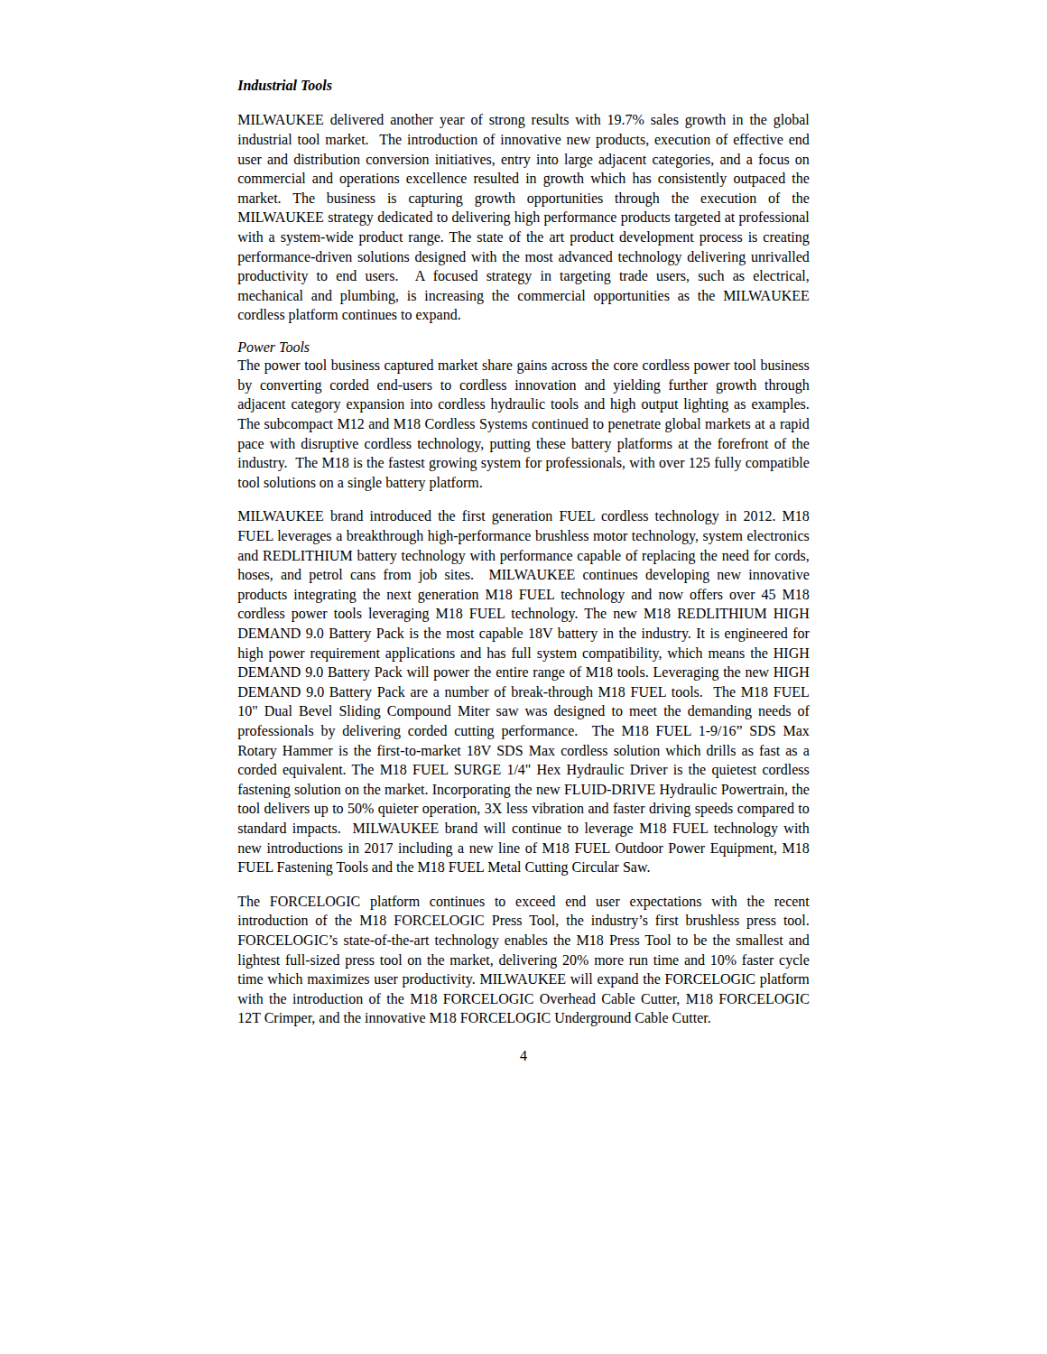Industrial Tools
MILWAUKEE delivered another year of strong results with 19.7% sales growth in the global industrial tool market. The introduction of innovative new products, execution of effective end user and distribution conversion initiatives, entry into large adjacent categories, and a focus on commercial and operations excellence resulted in growth which has consistently outpaced the market. The business is capturing growth opportunities through the execution of the MILWAUKEE strategy dedicated to delivering high performance products targeted at professional with a system-wide product range. The state of the art product development process is creating performance-driven solutions designed with the most advanced technology delivering unrivalled productivity to end users. A focused strategy in targeting trade users, such as electrical, mechanical and plumbing, is increasing the commercial opportunities as the MILWAUKEE cordless platform continues to expand.
Power Tools
The power tool business captured market share gains across the core cordless power tool business by converting corded end-users to cordless innovation and yielding further growth through adjacent category expansion into cordless hydraulic tools and high output lighting as examples. The subcompact M12 and M18 Cordless Systems continued to penetrate global markets at a rapid pace with disruptive cordless technology, putting these battery platforms at the forefront of the industry. The M18 is the fastest growing system for professionals, with over 125 fully compatible tool solutions on a single battery platform.
MILWAUKEE brand introduced the first generation FUEL cordless technology in 2012. M18 FUEL leverages a breakthrough high-performance brushless motor technology, system electronics and REDLITHIUM battery technology with performance capable of replacing the need for cords, hoses, and petrol cans from job sites. MILWAUKEE continues developing new innovative products integrating the next generation M18 FUEL technology and now offers over 45 M18 cordless power tools leveraging M18 FUEL technology. The new M18 REDLITHIUM HIGH DEMAND 9.0 Battery Pack is the most capable 18V battery in the industry. It is engineered for high power requirement applications and has full system compatibility, which means the HIGH DEMAND 9.0 Battery Pack will power the entire range of M18 tools. Leveraging the new HIGH DEMAND 9.0 Battery Pack are a number of break-through M18 FUEL tools. The M18 FUEL 10" Dual Bevel Sliding Compound Miter saw was designed to meet the demanding needs of professionals by delivering corded cutting performance. The M18 FUEL 1-9/16” SDS Max Rotary Hammer is the first-to-market 18V SDS Max cordless solution which drills as fast as a corded equivalent. The M18 FUEL SURGE 1/4" Hex Hydraulic Driver is the quietest cordless fastening solution on the market. Incorporating the new FLUID-DRIVE Hydraulic Powertrain, the tool delivers up to 50% quieter operation, 3X less vibration and faster driving speeds compared to standard impacts. MILWAUKEE brand will continue to leverage M18 FUEL technology with new introductions in 2017 including a new line of M18 FUEL Outdoor Power Equipment, M18 FUEL Fastening Tools and the M18 FUEL Metal Cutting Circular Saw.
The FORCELOGIC platform continues to exceed end user expectations with the recent introduction of the M18 FORCELOGIC Press Tool, the industry’s first brushless press tool. FORCELOGIC’s state-of-the-art technology enables the M18 Press Tool to be the smallest and lightest full-sized press tool on the market, delivering 20% more run time and 10% faster cycle time which maximizes user productivity. MILWAUKEE will expand the FORCELOGIC platform with the introduction of the M18 FORCELOGIC Overhead Cable Cutter, M18 FORCELOGIC 12T Crimper, and the innovative M18 FORCELOGIC Underground Cable Cutter.
4